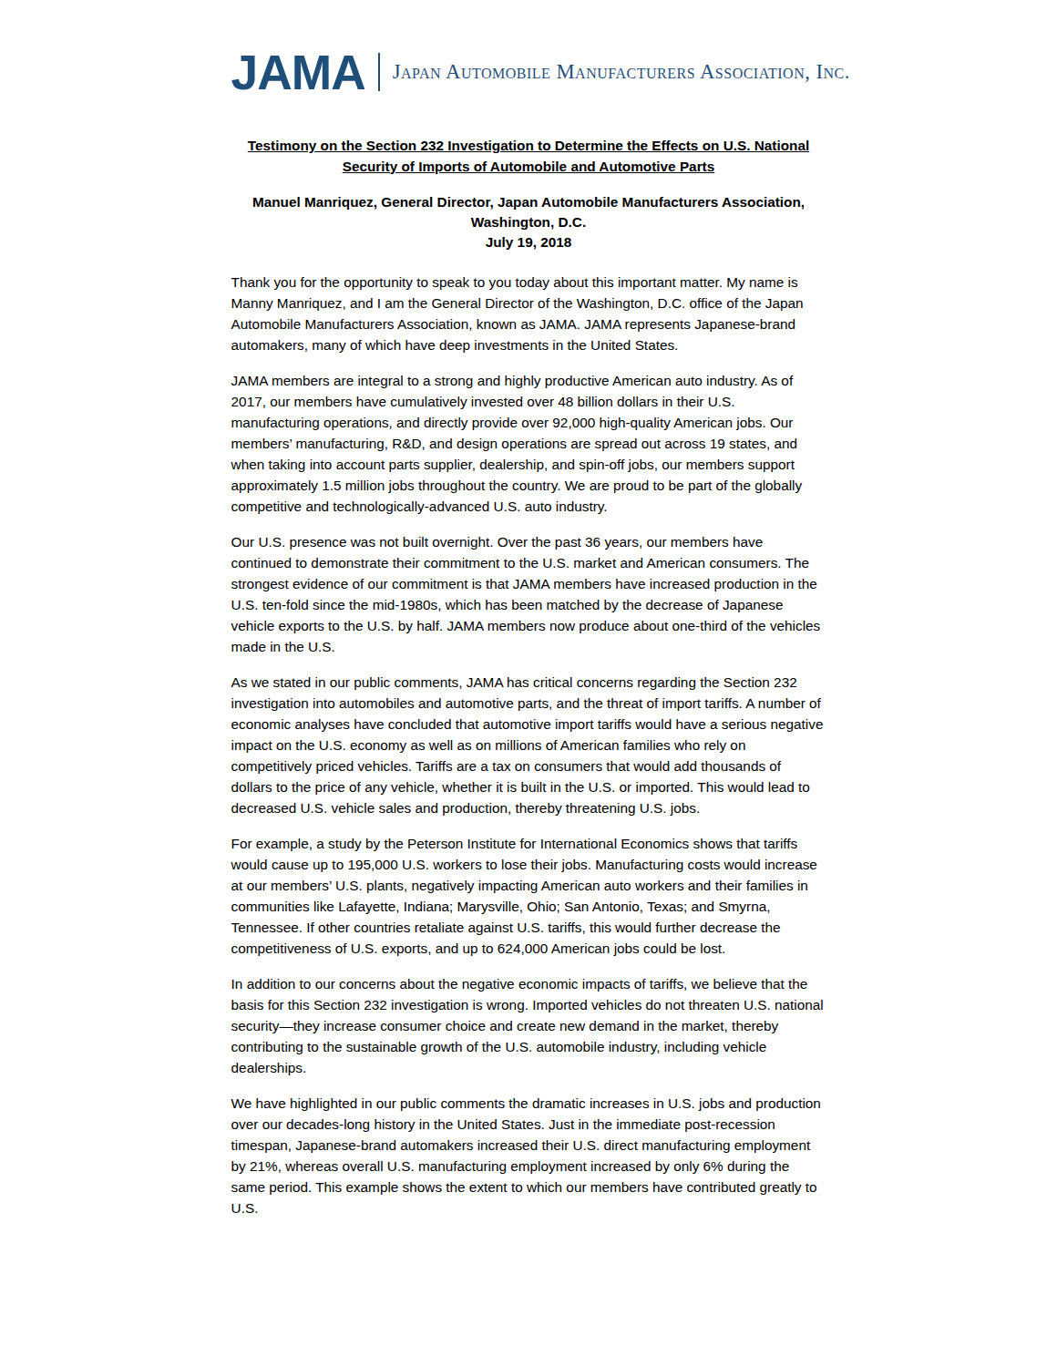JAMA Japan Automobile Manufacturers Association, Inc.
Testimony on the Section 232 Investigation to Determine the Effects on U.S. National Security of Imports of Automobile and Automotive Parts
Manuel Manriquez, General Director, Japan Automobile Manufacturers Association, Washington, D.C.
July 19, 2018
Thank you for the opportunity to speak to you today about this important matter. My name is Manny Manriquez, and I am the General Director of the Washington, D.C. office of the Japan Automobile Manufacturers Association, known as JAMA. JAMA represents Japanese-brand automakers, many of which have deep investments in the United States.
JAMA members are integral to a strong and highly productive American auto industry. As of 2017, our members have cumulatively invested over 48 billion dollars in their U.S. manufacturing operations, and directly provide over 92,000 high-quality American jobs. Our members’ manufacturing, R&D, and design operations are spread out across 19 states, and when taking into account parts supplier, dealership, and spin-off jobs, our members support approximately 1.5 million jobs throughout the country. We are proud to be part of the globally competitive and technologically-advanced U.S. auto industry.
Our U.S. presence was not built overnight. Over the past 36 years, our members have continued to demonstrate their commitment to the U.S. market and American consumers. The strongest evidence of our commitment is that JAMA members have increased production in the U.S. ten-fold since the mid-1980s, which has been matched by the decrease of Japanese vehicle exports to the U.S. by half. JAMA members now produce about one-third of the vehicles made in the U.S.
As we stated in our public comments, JAMA has critical concerns regarding the Section 232 investigation into automobiles and automotive parts, and the threat of import tariffs. A number of economic analyses have concluded that automotive import tariffs would have a serious negative impact on the U.S. economy as well as on millions of American families who rely on competitively priced vehicles. Tariffs are a tax on consumers that would add thousands of dollars to the price of any vehicle, whether it is built in the U.S. or imported. This would lead to decreased U.S. vehicle sales and production, thereby threatening U.S. jobs.
For example, a study by the Peterson Institute for International Economics shows that tariffs would cause up to 195,000 U.S. workers to lose their jobs. Manufacturing costs would increase at our members’ U.S. plants, negatively impacting American auto workers and their families in communities like Lafayette, Indiana; Marysville, Ohio; San Antonio, Texas; and Smyrna, Tennessee. If other countries retaliate against U.S. tariffs, this would further decrease the competitiveness of U.S. exports, and up to 624,000 American jobs could be lost.
In addition to our concerns about the negative economic impacts of tariffs, we believe that the basis for this Section 232 investigation is wrong. Imported vehicles do not threaten U.S. national security—they increase consumer choice and create new demand in the market, thereby contributing to the sustainable growth of the U.S. automobile industry, including vehicle dealerships.
We have highlighted in our public comments the dramatic increases in U.S. jobs and production over our decades-long history in the United States. Just in the immediate post-recession timespan, Japanese-brand automakers increased their U.S. direct manufacturing employment by 21%, whereas overall U.S. manufacturing employment increased by only 6% during the same period. This example shows the extent to which our members have contributed greatly to U.S.